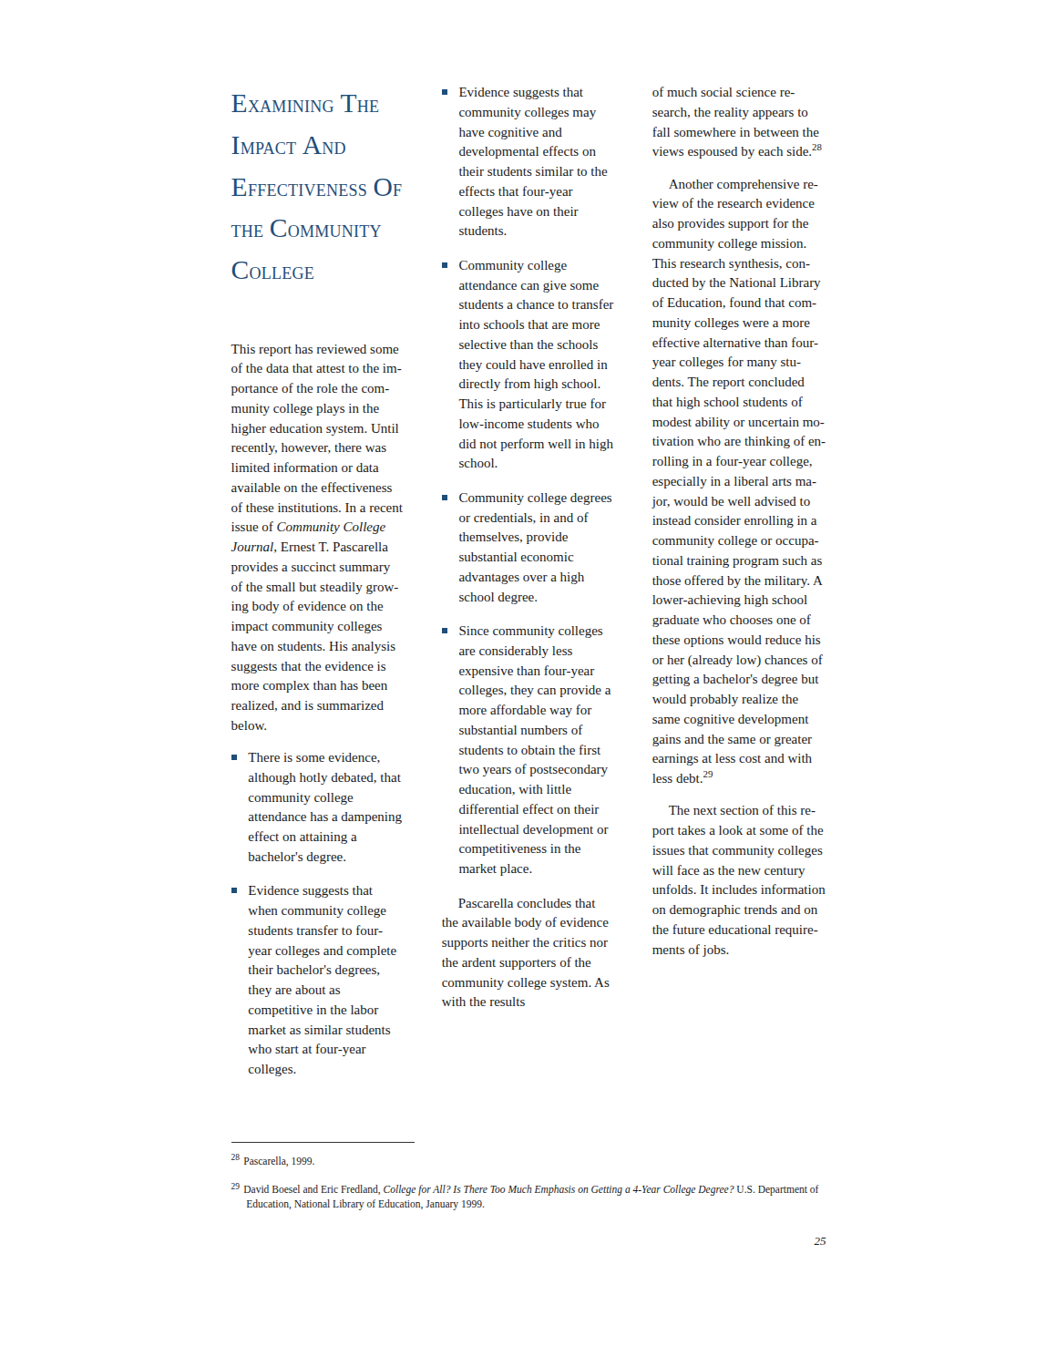EXAMINING THE
IMPACT AND
EFFECTIVENESS OF
the COMMUNITY
COLLEGE
This report has reviewed some of the data that attest to the importance of the role the community college plays in the higher education system. Until recently, however, there was limited information or data available on the effectiveness of these institutions. In a recent issue of Community College Journal, Ernest T. Pascarella provides a succinct summary of the small but steadily growing body of evidence on the impact community colleges have on students. His analysis suggests that the evidence is more complex than has been realized, and is summarized below.
There is some evidence, although hotly debated, that community college attendance has a dampening effect on attaining a bachelor's degree.
Evidence suggests that when community college students transfer to four-year colleges and complete their bachelor's degrees, they are about as competitive in the labor market as similar students who start at four-year colleges.
Evidence suggests that community colleges may have cognitive and developmental effects on their students similar to the effects that four-year colleges have on their students.
Community college attendance can give some students a chance to transfer into schools that are more selective than the schools they could have enrolled in directly from high school. This is particularly true for low-income students who did not perform well in high school.
Community college degrees or credentials, in and of themselves, provide substantial economic advantages over a high school degree.
Since community colleges are considerably less expensive than four-year colleges, they can provide a more affordable way for substantial numbers of students to obtain the first two years of postsecondary education, with little differential effect on their intellectual development or competitiveness in the market place.
Pascarella concludes that the available body of evidence supports neither the critics nor the ardent supporters of the community college system. As with the results
of much social science research, the reality appears to fall somewhere in between the views espoused by each side.28
Another comprehensive review of the research evidence also provides support for the community college mission. This research synthesis, conducted by the National Library of Education, found that community colleges were a more effective alternative than four-year colleges for many students. The report concluded that high school students of modest ability or uncertain motivation who are thinking of enrolling in a four-year college, especially in a liberal arts major, would be well advised to instead consider enrolling in a community college or occupational training program such as those offered by the military. A lower-achieving high school graduate who chooses one of these options would reduce his or her (already low) chances of getting a bachelor's degree but would probably realize the same cognitive development gains and the same or greater earnings at less cost and with less debt.29
The next section of this report takes a look at some of the issues that community colleges will face as the new century unfolds. It includes information on demographic trends and on the future educational requirements of jobs.
28Pascarella, 1999.
29David Boesel and Eric Fredland, College for All? Is There Too Much Emphasis on Getting a 4-Year College Degree? U.S. Department of Education, National Library of Education, January 1999.
25